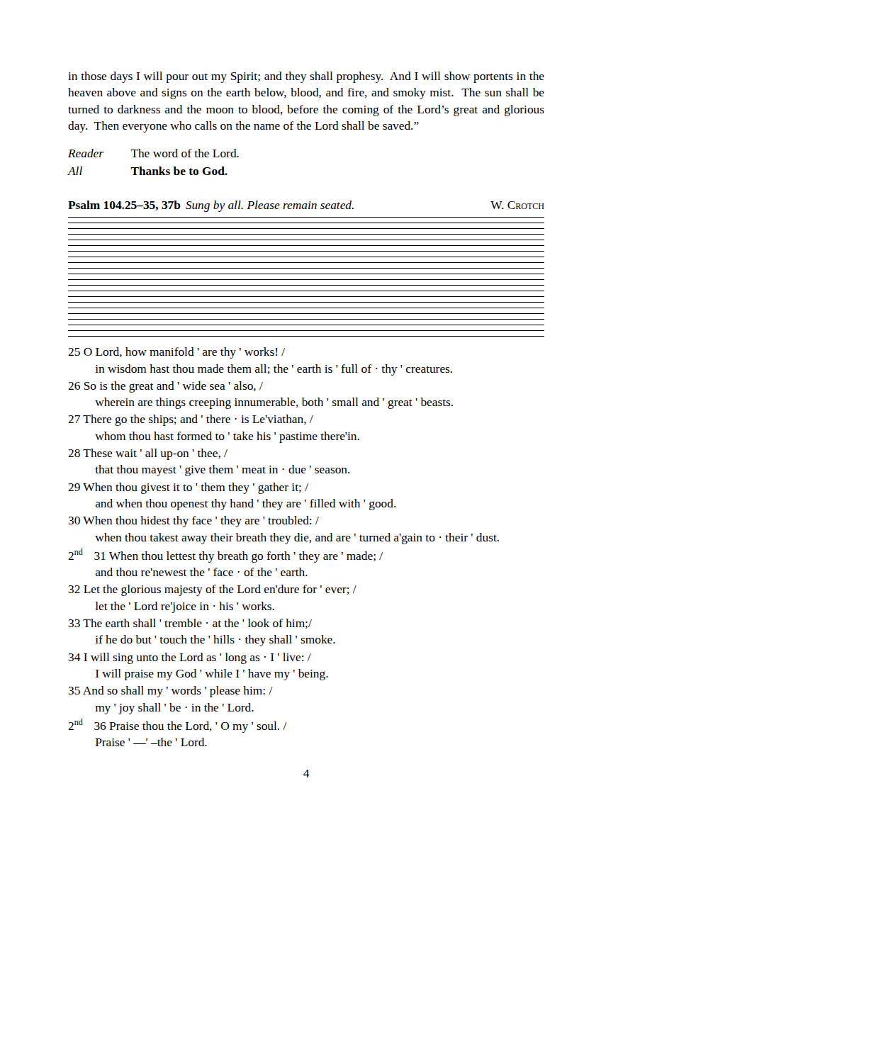in those days I will pour out my Spirit; and they shall prophesy. And I will show portents in the heaven above and signs on the earth below, blood, and fire, and smoky mist. The sun shall be turned to darkness and the moon to blood, before the coming of the Lord’s great and glorious day. Then everyone who calls on the name of the Lord shall be saved.”
Reader The word of the Lord.
All Thanks be to God.
Psalm 104.25–35, 37b Sung by all. Please remain seated. W. Crotch
25 O Lord, how manifold ' are thy ' works! / in wisdom hast thou made them all; the ' earth is ' full of · thy ' creatures.
26 So is the great and ' wide sea ' also, / wherein are things creeping innumerable, both ' small and ' great ' beasts.
27 There go the ships; and ' there · is Le'viathan, / whom thou hast formed to ' take his ' pastime there'in.
28 These wait ' all up-on ' thee, / that thou mayest ' give them ' meat in · due ' season.
29 When thou givest it to ' them they ' gather it; / and when thou openest thy hand ' they are ' filled with ' good.
30 When thou hidest thy face ' they are ' troubled: / when thou takest away their breath they die, and are ' turned a'gain to · their ' dust.
2nd31 When thou lettest thy breath go forth ' they are ' made; / and thou re'newest the ' face · of the ' earth.
32 Let the glorious majesty of the Lord en'dure for ' ever; / let the ' Lord re'joice in · his ' works.
33 The earth shall ' tremble · at the ' look of him;/ if he do but ' touch the ' hills · they shall ' smoke.
34 I will sing unto the Lord as ' long as · I ' live: / I will praise my God ' while I ' have my ' being.
35 And so shall my ' words ' please him: / my ' joy shall ' be · in the ' Lord.
2nd36 Praise thou the Lord, ' O my ' soul. / Praise ' —' –the ' Lord.
4